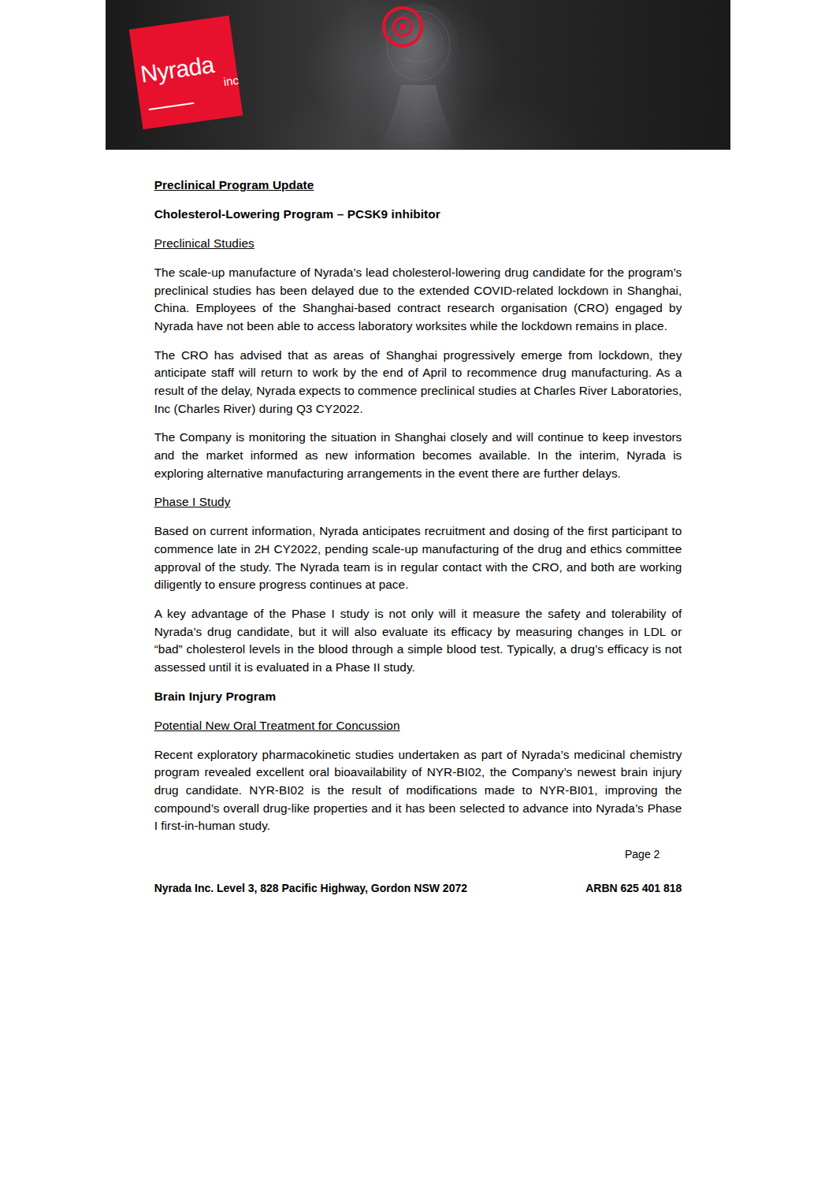Nyrada
inc
Preclinical Program Update
Cholesterol-Lowering Program – PCSK9 inhibitor
Preclinical Studies
The scale-up manufacture of Nyrada’s lead cholesterol-lowering drug candidate for the program’s preclinical studies has been delayed due to the extended COVID-related lockdown in Shanghai, China. Employees of the Shanghai-based contract research organisation (CRO) engaged by Nyrada have not been able to access laboratory worksites while the lockdown remains in place.
The CRO has advised that as areas of Shanghai progressively emerge from lockdown, they anticipate staff will return to work by the end of April to recommence drug manufacturing. As a result of the delay, Nyrada expects to commence preclinical studies at Charles River Laboratories, Inc (Charles River) during Q3 CY2022.
The Company is monitoring the situation in Shanghai closely and will continue to keep investors and the market informed as new information becomes available. In the interim, Nyrada is exploring alternative manufacturing arrangements in the event there are further delays.
Phase I Study
Based on current information, Nyrada anticipates recruitment and dosing of the first participant to commence late in 2H CY2022, pending scale-up manufacturing of the drug and ethics committee approval of the study. The Nyrada team is in regular contact with the CRO, and both are working diligently to ensure progress continues at pace.
A key advantage of the Phase I study is not only will it measure the safety and tolerability of Nyrada’s drug candidate, but it will also evaluate its efficacy by measuring changes in LDL or “bad” cholesterol levels in the blood through a simple blood test. Typically, a drug’s efficacy is not assessed until it is evaluated in a Phase II study.
Brain Injury Program
Potential New Oral Treatment for Concussion
Recent exploratory pharmacokinetic studies undertaken as part of Nyrada’s medicinal chemistry program revealed excellent oral bioavailability of NYR-BI02, the Company’s newest brain injury drug candidate. NYR-BI02 is the result of modifications made to NYR-BI01, improving the compound’s overall drug-like properties and it has been selected to advance into Nyrada’s Phase I first-in-human study.
Page 2
Nyrada Inc. Level 3, 828 Pacific Highway, Gordon NSW 2072 ARBN 625 401 818